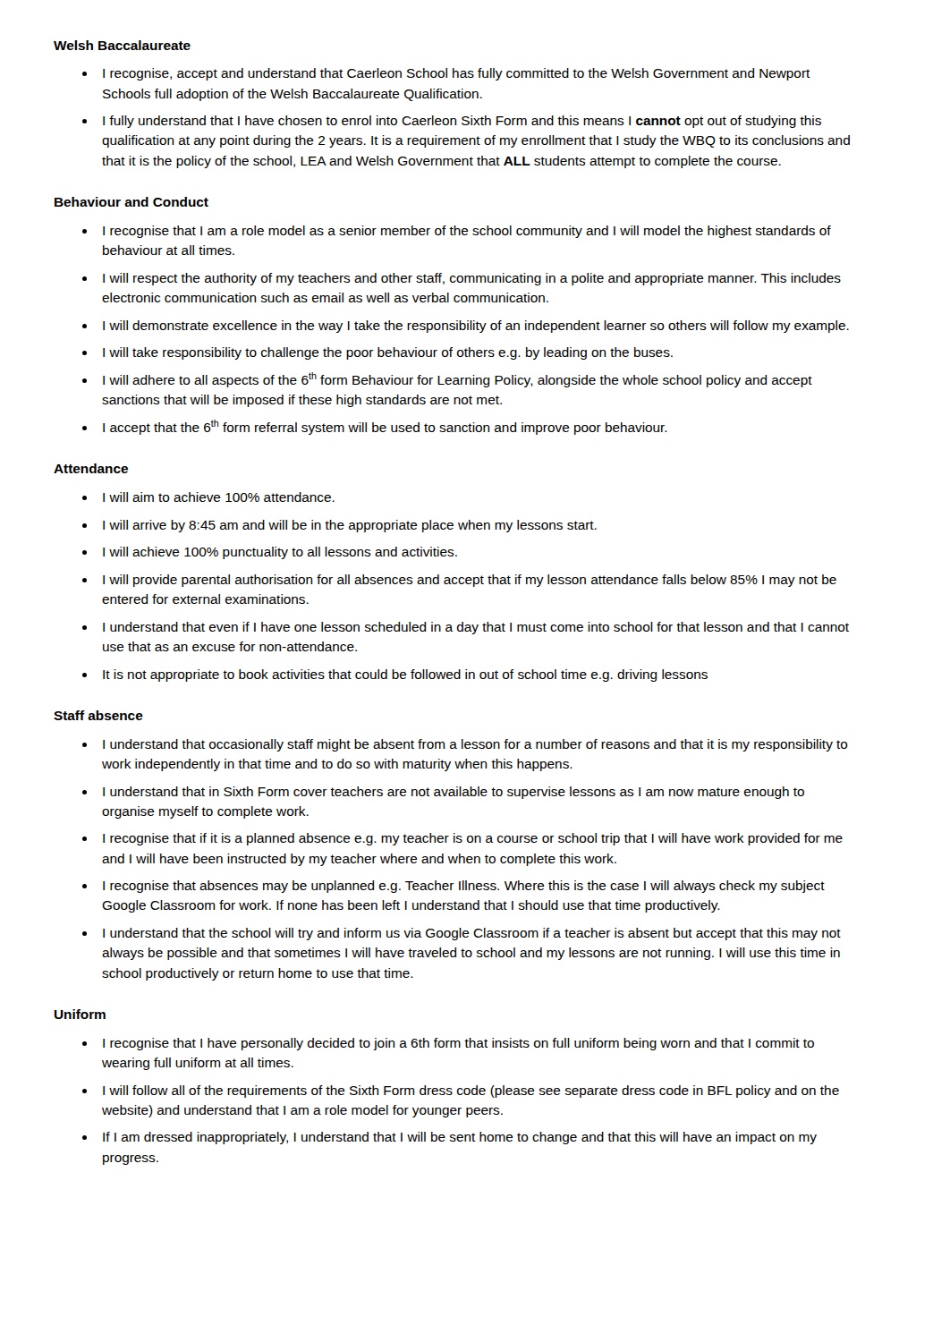Welsh Baccalaureate
I recognise, accept and understand that Caerleon School has fully committed to the Welsh Government and Newport Schools full adoption of the Welsh Baccalaureate Qualification.
I fully understand that I have chosen to enrol into Caerleon Sixth Form and this means I cannot opt out of studying this qualification at any point during the 2 years. It is a requirement of my enrollment that I study the WBQ to its conclusions and that it is the policy of the school, LEA and Welsh Government that ALL students attempt to complete the course.
Behaviour and Conduct
I recognise that I am a role model as a senior member of the school community and I will model the highest standards of behaviour at all times.
I will respect the authority of my teachers and other staff, communicating in a polite and appropriate manner. This includes electronic communication such as email as well as verbal communication.
I will demonstrate excellence in the way I take the responsibility of an independent learner so others will follow my example.
I will take responsibility to challenge the poor behaviour of others e.g. by leading on the buses.
I will adhere to all aspects of the 6th form Behaviour for Learning Policy, alongside the whole school policy and accept sanctions that will be imposed if these high standards are not met.
I accept that the 6th form referral system will be used to sanction and improve poor behaviour.
Attendance
I will aim to achieve 100% attendance.
I will arrive by 8:45 am and will be in the appropriate place when my lessons start.
I will achieve 100% punctuality to all lessons and activities.
I will provide parental authorisation for all absences and accept that if my lesson attendance falls below 85% I may not be entered for external examinations.
I understand that even if I have one lesson scheduled in a day that I must come into school for that lesson and that I cannot use that as an excuse for non-attendance.
It is not appropriate to book activities that could be followed in out of school time e.g. driving lessons
Staff absence
I understand that occasionally staff might be absent from a lesson for a number of reasons and that it is my responsibility to work independently in that time and to do so with maturity when this happens.
I understand that in Sixth Form cover teachers are not available to supervise lessons as I am now mature enough to organise myself to complete work.
I recognise that if it is a planned absence e.g. my teacher is on a course or school trip that I will have work provided for me and I will have been instructed by my teacher where and when to complete this work.
I recognise that absences may be unplanned e.g. Teacher Illness. Where this is the case I will always check my subject Google Classroom for work. If none has been left I understand that I should use that time productively.
I understand that the school will try and inform us via Google Classroom if a teacher is absent but accept that this may not always be possible and that sometimes I will have traveled to school and my lessons are not running. I will use this time in school productively or return home to use that time.
Uniform
I recognise that I have personally decided to join a 6th form that insists on full uniform being worn and that I commit to wearing full uniform at all times.
I will follow all of the requirements of the Sixth Form dress code (please see separate dress code in BFL policy and on the website) and understand that I am a role model for younger peers.
If I am dressed inappropriately, I understand that I will be sent home to change and that this will have an impact on my progress.